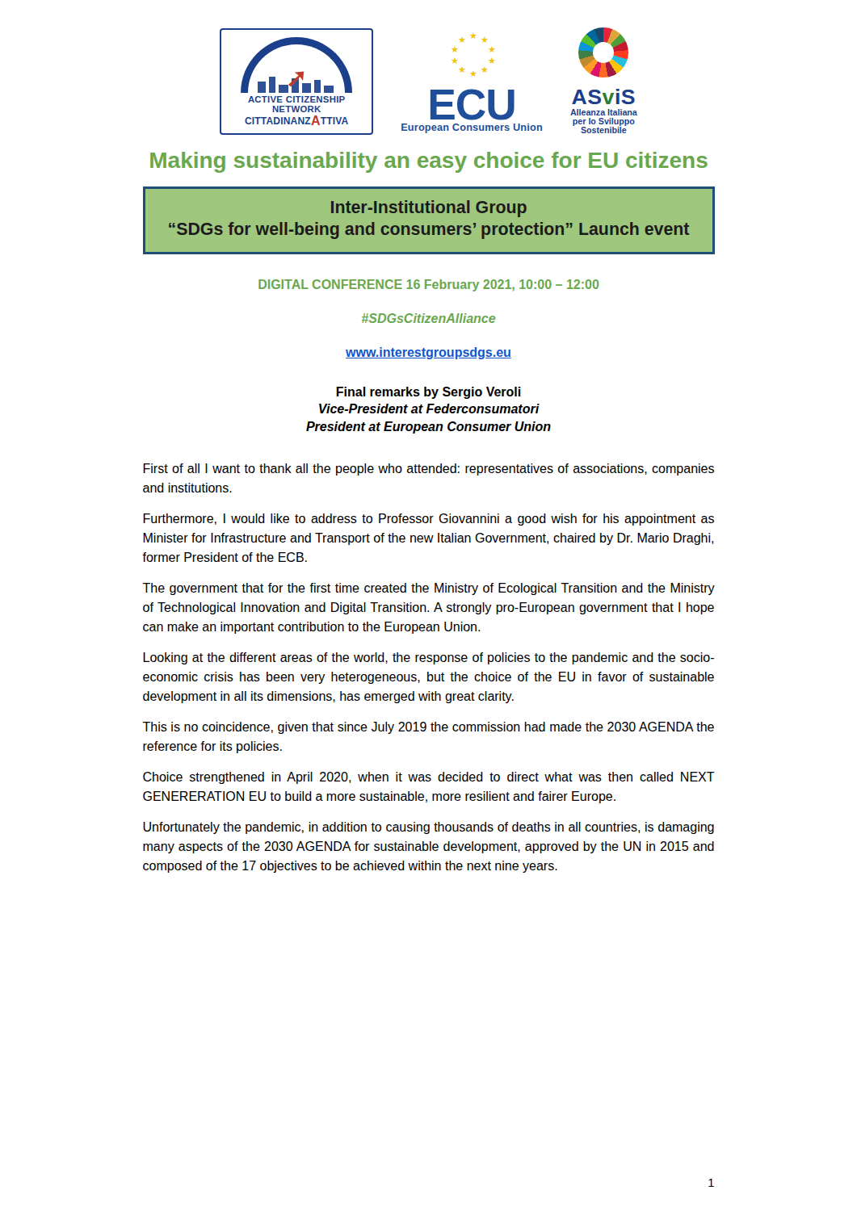➚
Active Citizenship Network
CittadinanzAttiva
★ ★ ★ ★ ★ ★ ★ ★ ★ ★
ECU
European Consumers Union
ASviS
Alleanza Italiana
per lo Sviluppo
Sostenibile
Making sustainability an easy choice for EU citizens
Inter-Institutional Group
“SDGs for well-being and consumers’ protection” Launch event
DIGITAL CONFERENCE 16 February 2021, 10:00 – 12:00
#SDGsCitizenAlliance
www.interestgroupsdgs.eu
Final remarks by Sergio Veroli
Vice-President at Federconsumatori
President at European Consumer Union
First of all I want to thank all the people who attended: representatives of associations, companies and institutions.
Furthermore, I would like to address to Professor Giovannini a good wish for his appointment as Minister for Infrastructure and Transport of the new Italian Government, chaired by Dr. Mario Draghi, former President of the ECB.
The government that for the first time created the Ministry of Ecological Transition and the Ministry of Technological Innovation and Digital Transition. A strongly pro-European government that I hope can make an important contribution to the European Union.
Looking at the different areas of the world, the response of policies to the pandemic and the socio-economic crisis has been very heterogeneous, but the choice of the EU in favor of sustainable development in all its dimensions, has emerged with great clarity.
This is no coincidence, given that since July 2019 the commission had made the 2030 AGENDA the reference for its policies.
Choice strengthened in April 2020, when it was decided to direct what was then called NEXT GENERERATION EU to build a more sustainable, more resilient and fairer Europe.
Unfortunately the pandemic, in addition to causing thousands of deaths in all countries, is damaging many aspects of the 2030 AGENDA for sustainable development, approved by the UN in 2015 and composed of the 17 objectives to be achieved within the next nine years.
1